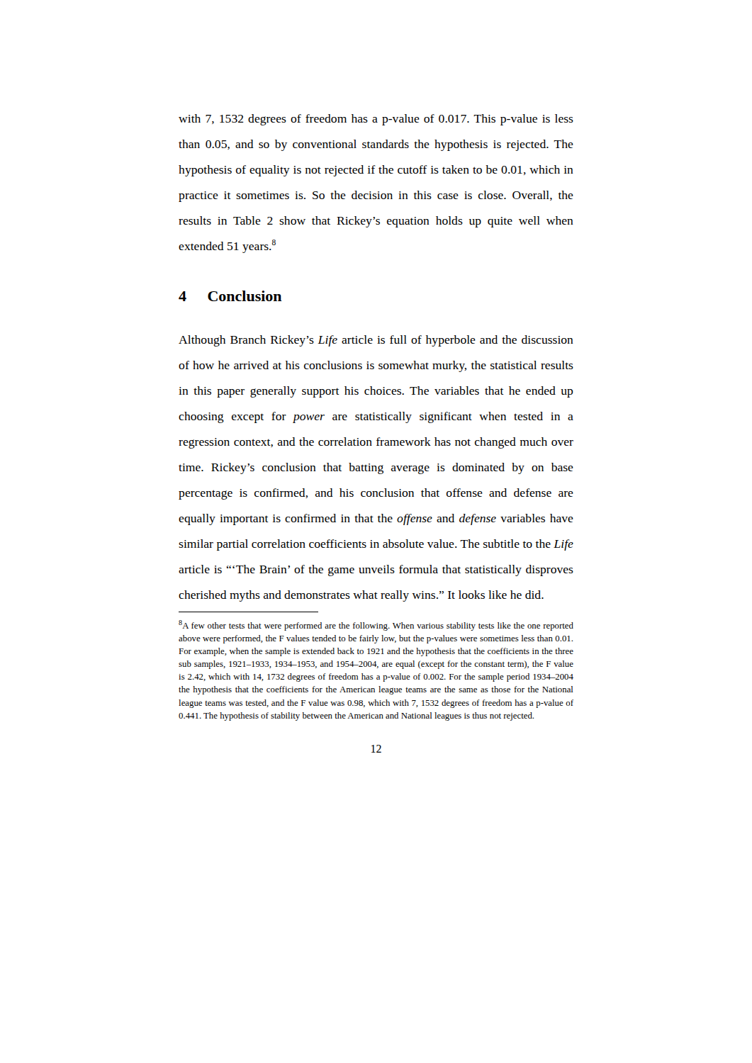with 7, 1532 degrees of freedom has a p-value of 0.017. This p-value is less than 0.05, and so by conventional standards the hypothesis is rejected. The hypothesis of equality is not rejected if the cutoff is taken to be 0.01, which in practice it sometimes is. So the decision in this case is close. Overall, the results in Table 2 show that Rickey’s equation holds up quite well when extended 51 years.8
4 Conclusion
Although Branch Rickey’s Life article is full of hyperbole and the discussion of how he arrived at his conclusions is somewhat murky, the statistical results in this paper generally support his choices. The variables that he ended up choosing except for power are statistically significant when tested in a regression context, and the correlation framework has not changed much over time. Rickey’s conclusion that batting average is dominated by on base percentage is confirmed, and his conclusion that offense and defense are equally important is confirmed in that the offense and defense variables have similar partial correlation coefficients in absolute value. The subtitle to the Life article is “‘The Brain’ of the game unveils formula that statistically disproves cherished myths and demonstrates what really wins.” It looks like he did.
8A few other tests that were performed are the following. When various stability tests like the one reported above were performed, the F values tended to be fairly low, but the p-values were sometimes less than 0.01. For example, when the sample is extended back to 1921 and the hypothesis that the coefficients in the three sub samples, 1921–1933, 1934–1953, and 1954–2004, are equal (except for the constant term), the F value is 2.42, which with 14, 1732 degrees of freedom has a p-value of 0.002. For the sample period 1934–2004 the hypothesis that the coefficients for the American league teams are the same as those for the National league teams was tested, and the F value was 0.98, which with 7, 1532 degrees of freedom has a p-value of 0.441. The hypothesis of stability between the American and National leagues is thus not rejected.
12